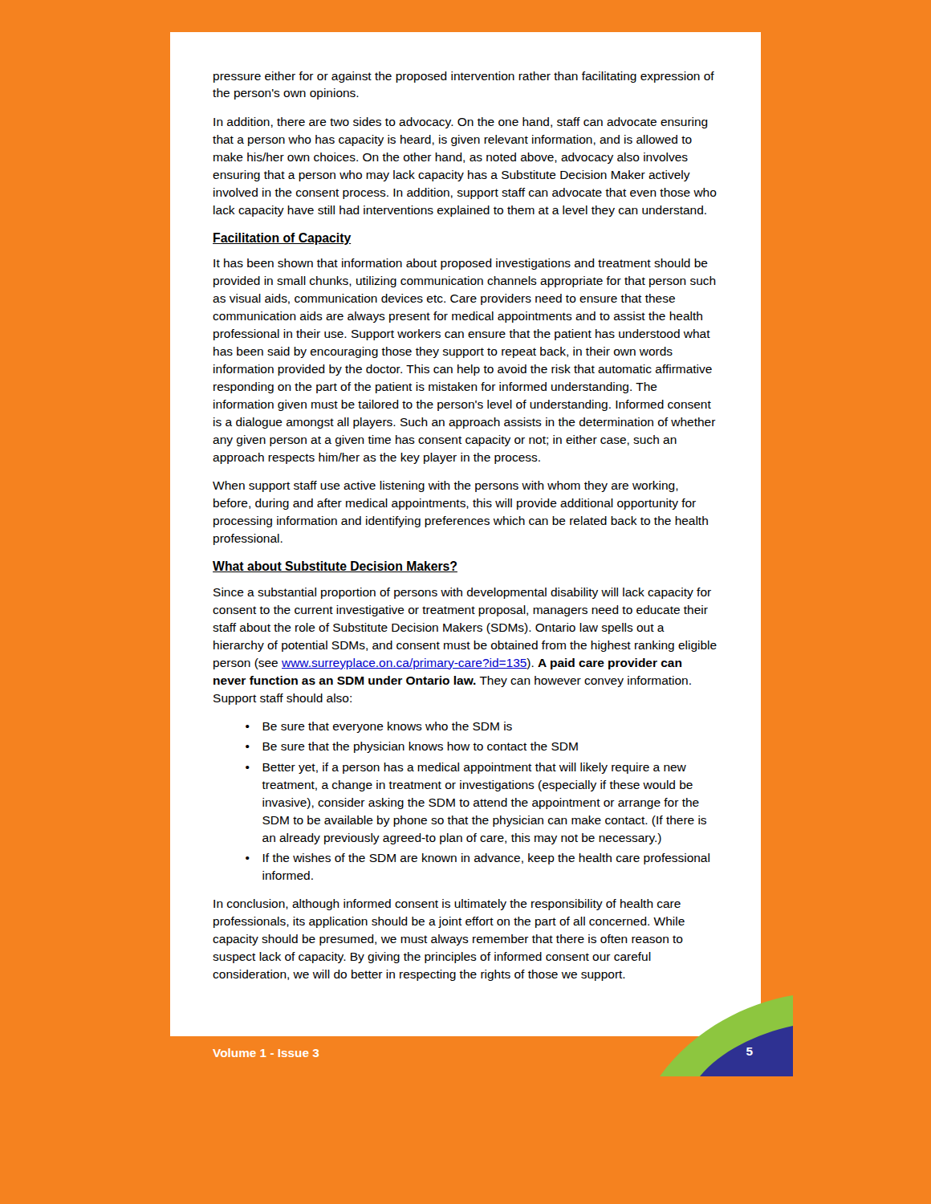pressure either for or against the proposed intervention rather than facilitating expression of the person's own opinions.
In addition, there are two sides to advocacy. On the one hand, staff can advocate ensuring that a person who has capacity is heard, is given relevant information, and is allowed to make his/her own choices. On the other hand, as noted above, advocacy also involves ensuring that a person who may lack capacity has a Substitute Decision Maker actively involved in the consent process. In addition, support staff can advocate that even those who lack capacity have still had interventions explained to them at a level they can understand.
Facilitation of Capacity
It has been shown that information about proposed investigations and treatment should be provided in small chunks, utilizing communication channels appropriate for that person such as visual aids, communication devices etc. Care providers need to ensure that these communication aids are always present for medical appointments and to assist the health professional in their use. Support workers can ensure that the patient has understood what has been said by encouraging those they support to repeat back, in their own words information provided by the doctor. This can help to avoid the risk that automatic affirmative responding on the part of the patient is mistaken for informed understanding. The information given must be tailored to the person's level of understanding. Informed consent is a dialogue amongst all players. Such an approach assists in the determination of whether any given person at a given time has consent capacity or not; in either case, such an approach respects him/her as the key player in the process.
When support staff use active listening with the persons with whom they are working, before, during and after medical appointments, this will provide additional opportunity for processing information and identifying preferences which can be related back to the health professional.
What about Substitute Decision Makers?
Since a substantial proportion of persons with developmental disability will lack capacity for consent to the current investigative or treatment proposal, managers need to educate their staff about the role of Substitute Decision Makers (SDMs). Ontario law spells out a hierarchy of potential SDMs, and consent must be obtained from the highest ranking eligible person (see www.surreyplace.on.ca/primary-care?id=135). A paid care provider can never function as an SDM under Ontario law. They can however convey information. Support staff should also:
Be sure that everyone knows who the SDM is
Be sure that the physician knows how to contact the SDM
Better yet, if a person has a medical appointment that will likely require a new treatment, a change in treatment or investigations (especially if these would be invasive), consider asking the SDM to attend the appointment or arrange for the SDM to be available by phone so that the physician can make contact. (If there is an already previously agreed-to plan of care, this may not be necessary.)
If the wishes of the SDM are known in advance, keep the health care professional informed.
In conclusion, although informed consent is ultimately the responsibility of health care professionals, its application should be a joint effort on the part of all concerned. While capacity should be presumed, we must always remember that there is often reason to suspect lack of capacity. By giving the principles of informed consent our careful consideration, we will do better in respecting the rights of those we support.
Volume 1 - Issue 3
5